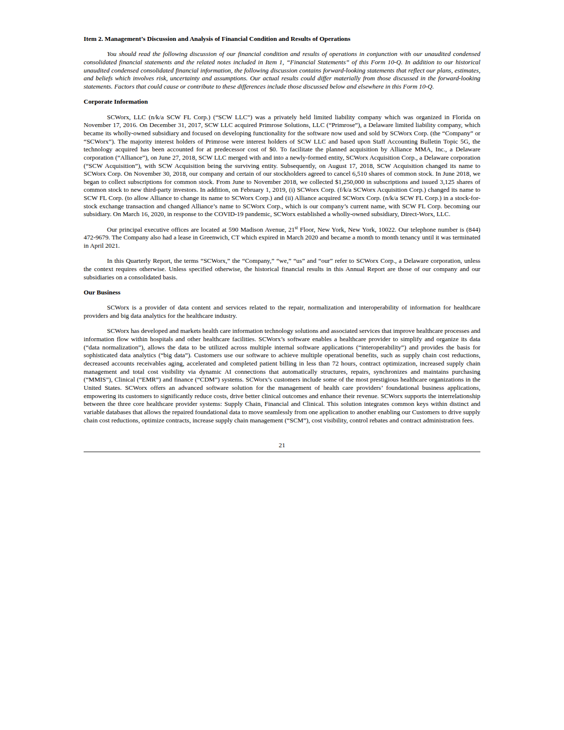Item 2. Management’s Discussion and Analysis of Financial Condition and Results of Operations
You should read the following discussion of our financial condition and results of operations in conjunction with our unaudited condensed consolidated financial statements and the related notes included in Item 1, “Financial Statements” of this Form 10-Q. In addition to our historical unaudited condensed consolidated financial information, the following discussion contains forward-looking statements that reflect our plans, estimates, and beliefs which involves risk, uncertainty and assumptions. Our actual results could differ materially from those discussed in the forward-looking statements. Factors that could cause or contribute to these differences include those discussed below and elsewhere in this Form 10-Q.
Corporate Information
SCWorx, LLC (n/k/a SCW FL Corp.) (“SCW LLC”) was a privately held limited liability company which was organized in Florida on November 17, 2016. On December 31, 2017, SCW LLC acquired Primrose Solutions, LLC (“Primrose”), a Delaware limited liability company, which became its wholly-owned subsidiary and focused on developing functionality for the software now used and sold by SCWorx Corp. (the “Company” or “SCWorx”). The majority interest holders of Primrose were interest holders of SCW LLC and based upon Staff Accounting Bulletin Topic 5G, the technology acquired has been accounted for at predecessor cost of $0. To facilitate the planned acquisition by Alliance MMA, Inc., a Delaware corporation (“Alliance”), on June 27, 2018, SCW LLC merged with and into a newly-formed entity, SCWorx Acquisition Corp., a Delaware corporation (“SCW Acquisition”), with SCW Acquisition being the surviving entity. Subsequently, on August 17, 2018, SCW Acquisition changed its name to SCWorx Corp. On November 30, 2018, our company and certain of our stockholders agreed to cancel 6,510 shares of common stock. In June 2018, we began to collect subscriptions for common stock. From June to November 2018, we collected $1,250,000 in subscriptions and issued 3,125 shares of common stock to new third-party investors. In addition, on February 1, 2019, (i) SCWorx Corp. (f/k/a SCWorx Acquisition Corp.) changed its name to SCW FL Corp. (to allow Alliance to change its name to SCWorx Corp.) and (ii) Alliance acquired SCWorx Corp. (n/k/a SCW FL Corp.) in a stock-for-stock exchange transaction and changed Alliance’s name to SCWorx Corp., which is our company’s current name, with SCW FL Corp. becoming our subsidiary. On March 16, 2020, in response to the COVID-19 pandemic, SCWorx established a wholly-owned subsidiary, Direct-Worx, LLC.
Our principal executive offices are located at 590 Madison Avenue, 21st Floor, New York, New York, 10022. Our telephone number is (844) 472-9679. The Company also had a lease in Greenwich, CT which expired in March 2020 and became a month to month tenancy until it was terminated in April 2021.
In this Quarterly Report, the terms “SCWorx,” the “Company,” “we,” “us” and “our” refer to SCWorx Corp., a Delaware corporation, unless the context requires otherwise. Unless specified otherwise, the historical financial results in this Annual Report are those of our company and our subsidiaries on a consolidated basis.
Our Business
SCWorx is a provider of data content and services related to the repair, normalization and interoperability of information for healthcare providers and big data analytics for the healthcare industry.
SCWorx has developed and markets health care information technology solutions and associated services that improve healthcare processes and information flow within hospitals and other healthcare facilities. SCWorx’s software enables a healthcare provider to simplify and organize its data (“data normalization”), allows the data to be utilized across multiple internal software applications (“interoperability”) and provides the basis for sophisticated data analytics (“big data”). Customers use our software to achieve multiple operational benefits, such as supply chain cost reductions, decreased accounts receivables aging, accelerated and completed patient billing in less than 72 hours, contract optimization, increased supply chain management and total cost visibility via dynamic AI connections that automatically structures, repairs, synchronizes and maintains purchasing (“MMIS”), Clinical (“EMR”) and finance (“CDM”) systems. SCWorx’s customers include some of the most prestigious healthcare organizations in the United States. SCWorx offers an advanced software solution for the management of health care providers’ foundational business applications, empowering its customers to significantly reduce costs, drive better clinical outcomes and enhance their revenue. SCWorx supports the interrelationship between the three core healthcare provider systems: Supply Chain, Financial and Clinical. This solution integrates common keys within distinct and variable databases that allows the repaired foundational data to move seamlessly from one application to another enabling our Customers to drive supply chain cost reductions, optimize contracts, increase supply chain management (“SCM”), cost visibility, control rebates and contract administration fees.
21